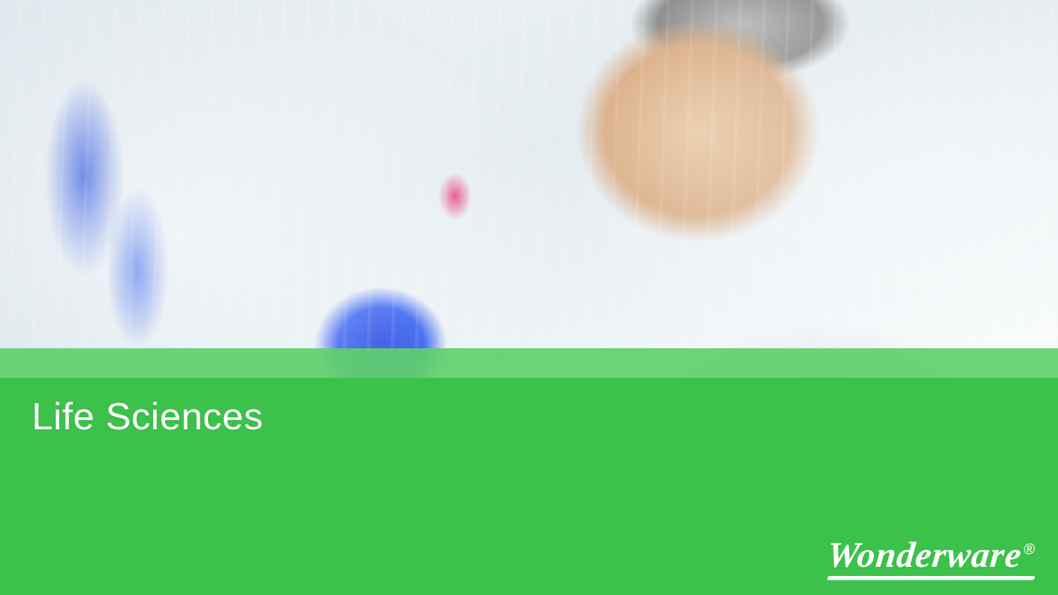Life Sciences
Wonderware®